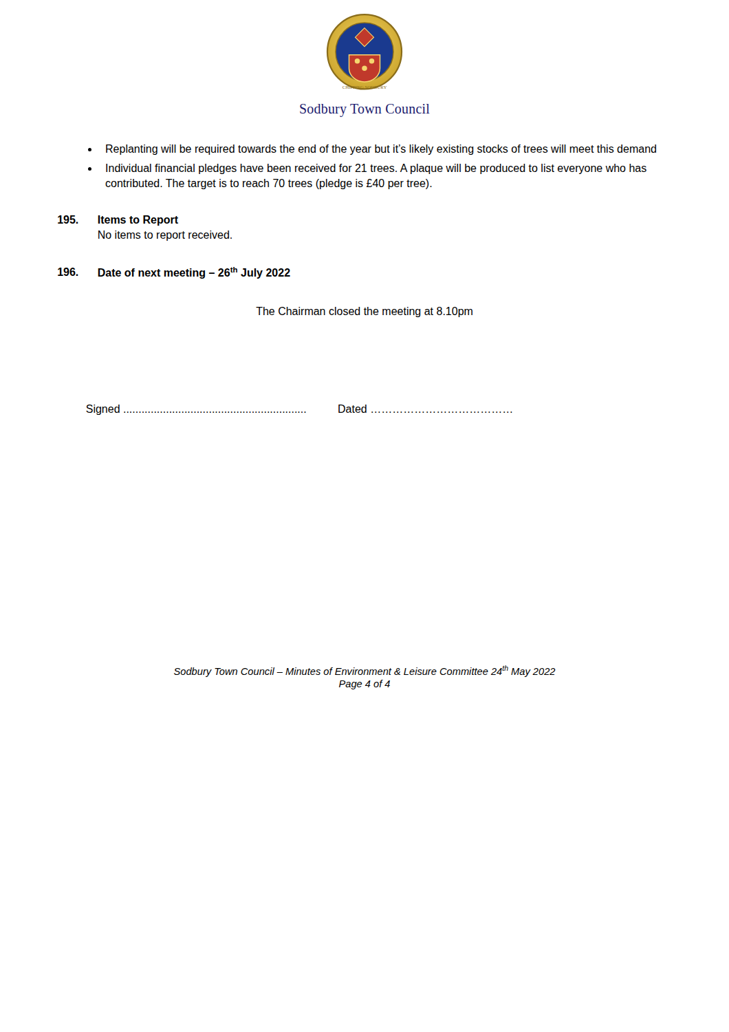Sodbury Town Council
Replanting will be required towards the end of the year but it’s likely existing stocks of trees will meet this demand
Individual financial pledges have been received for 21 trees. A plaque will be produced to list everyone who has contributed. The target is to reach 70 trees (pledge is £40 per tree).
195.
Items to Report
No items to report received.
196.
Date of next meeting – 26th July 2022
The Chairman closed the meeting at 8.10pm
Signed ............................................................ Dated …………………………………
Sodbury Town Council – Minutes of Environment & Leisure Committee 24th May 2022
Page 4 of 4